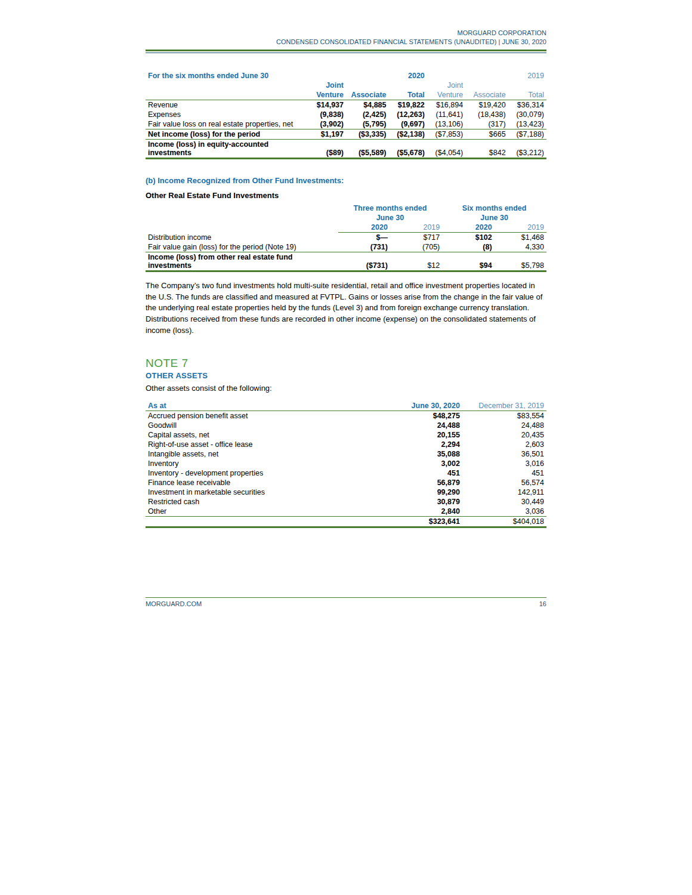MORGUARD CORPORATION
CONDENSED CONSOLIDATED FINANCIAL STATEMENTS (UNAUDITED) | JUNE 30, 2020
| For the six months ended June 30 | 2020 | 2019 |
| | Joint | | | Joint | | |
| | Venture | Associate | Total | Venture | Associate | Total |
| Revenue | $14,937 | $4,885 | $19,822 | $16,894 | $19,420 | $36,314 |
| Expenses | (9,838) | (2,425) | (12,263) | (11,641) | (18,438) | (30,079) |
| Fair value loss on real estate properties, net | (3,902) | (5,795) | (9,697) | (13,106) | (317) | (13,423) |
| Net income (loss) for the period | $1,197 | ($3,335) | ($2,138) | ($7,853) | $665 | ($7,188) |
| Income (loss) in equity-accounted investments | ($89) | ($5,589) | ($5,678) | ($4,054) | $842 | ($3,212) |
(b) Income Recognized from Other Fund Investments:
Other Real Estate Fund Investments
| | Three months ended | Six months ended |
| --- | --- | --- |
| | June 30 | June 30 |
| | 2020 | 2019 | 2020 | 2019 |
| Distribution income | $— | $717 | $102 | $1,468 |
| Fair value gain (loss) for the period (Note 19) | (731) | (705) | (8) | 4,330 |
| Income (loss) from other real estate fund investments | ($731) | $12 | $94 | $5,798 |
The Company’s two fund investments hold multi-suite residential, retail and office investment properties located in the U.S. The funds are classified and measured at FVTPL. Gains or losses arise from the change in the fair value of the underlying real estate properties held by the funds (Level 3) and from foreign exchange currency translation. Distributions received from these funds are recorded in other income (expense) on the consolidated statements of income (loss).
NOTE 7
OTHER ASSETS
Other assets consist of the following:
| As at | June 30, 2020 | December 31, 2019 |
| --- | --- | --- |
| Accrued pension benefit asset | $48,275 | $83,554 |
| Goodwill | 24,488 | 24,488 |
| Capital assets, net | 20,155 | 20,435 |
| Right-of-use asset - office lease | 2,294 | 2,603 |
| Intangible assets, net | 35,088 | 36,501 |
| Inventory | 3,002 | 3,016 |
| Inventory - development properties | 451 | 451 |
| Finance lease receivable | 56,879 | 56,574 |
| Investment in marketable securities | 99,290 | 142,911 |
| Restricted cash | 30,879 | 30,449 |
| Other | 2,840 | 3,036 |
| | $323,641 | $404,018 |
MORGUARD.COM 16